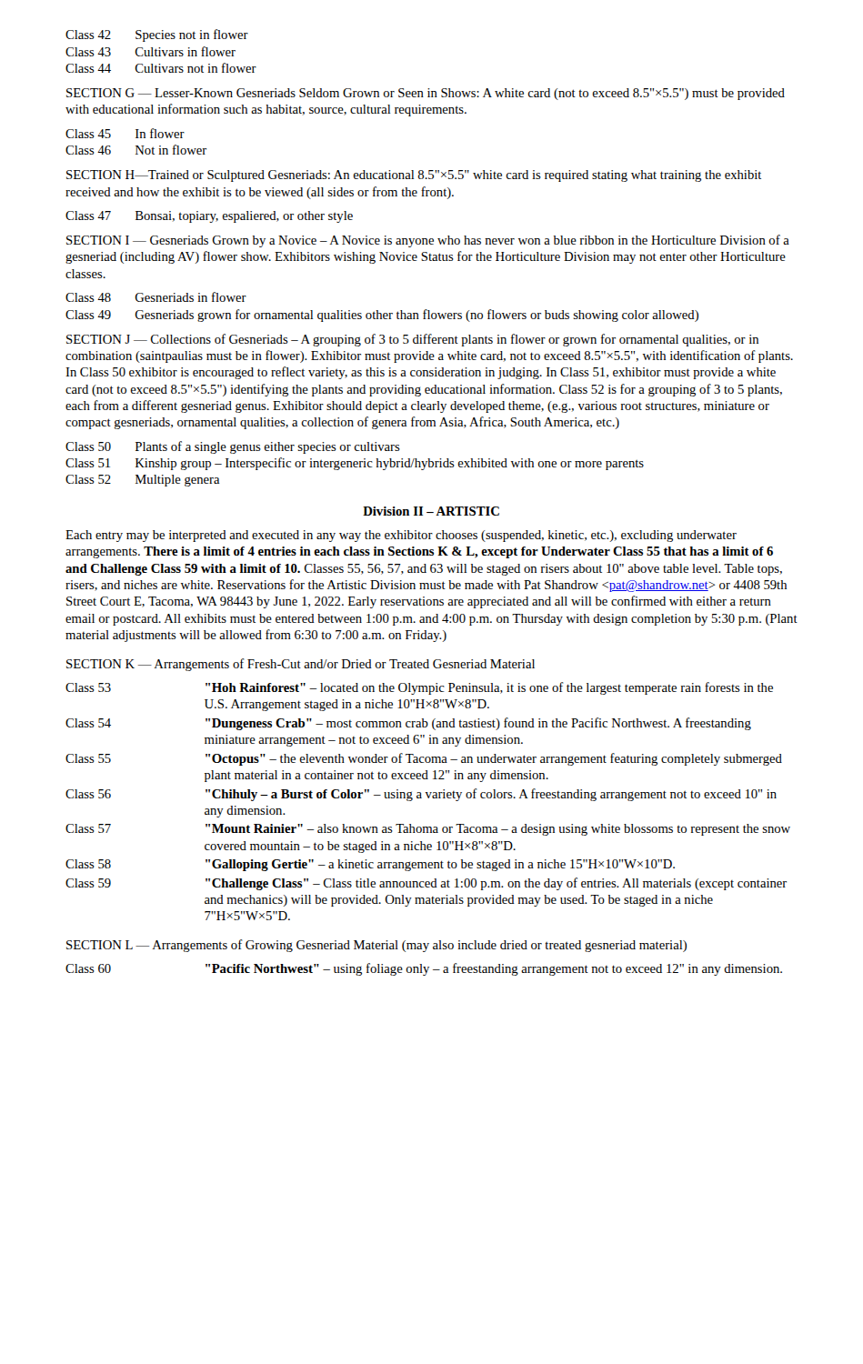Class 42 Species not in flower
Class 43 Cultivars in flower
Class 44 Cultivars not in flower
SECTION G — Lesser-Known Gesneriads Seldom Grown or Seen in Shows: A white card (not to exceed 8.5"×5.5") must be provided with educational information such as habitat, source, cultural requirements.
Class 45 In flower
Class 46 Not in flower
SECTION H—Trained or Sculptured Gesneriads: An educational 8.5"×5.5" white card is required stating what training the exhibit received and how the exhibit is to be viewed (all sides or from the front).
Class 47 Bonsai, topiary, espaliered, or other style
SECTION I — Gesneriads Grown by a Novice – A Novice is anyone who has never won a blue ribbon in the Horticulture Division of a gesneriad (including AV) flower show. Exhibitors wishing Novice Status for the Horticulture Division may not enter other Horticulture classes.
Class 48 Gesneriads in flower
Class 49 Gesneriads grown for ornamental qualities other than flowers (no flowers or buds showing color allowed)
SECTION J — Collections of Gesneriads – A grouping of 3 to 5 different plants in flower or grown for ornamental qualities, or in combination (saintpaulias must be in flower). Exhibitor must provide a white card, not to exceed 8.5"×5.5", with identification of plants. In Class 50 exhibitor is encouraged to reflect variety, as this is a consideration in judging. In Class 51, exhibitor must provide a white card (not to exceed 8.5"×5.5") identifying the plants and providing educational information. Class 52 is for a grouping of 3 to 5 plants, each from a different gesneriad genus. Exhibitor should depict a clearly developed theme, (e.g., various root structures, miniature or compact gesneriads, ornamental qualities, a collection of genera from Asia, Africa, South America, etc.)
Class 50 Plants of a single genus either species or cultivars
Class 51 Kinship group – Interspecific or intergeneric hybrid/hybrids exhibited with one or more parents
Class 52 Multiple genera
Division II – ARTISTIC
Each entry may be interpreted and executed in any way the exhibitor chooses (suspended, kinetic, etc.), excluding underwater arrangements. There is a limit of 4 entries in each class in Sections K & L, except for Underwater Class 55 that has a limit of 6 and Challenge Class 59 with a limit of 10. Classes 55, 56, 57, and 63 will be staged on risers about 10" above table level. Table tops, risers, and niches are white. Reservations for the Artistic Division must be made with Pat Shandrow <pat@shandrow.net> or 4408 59th Street Court E, Tacoma, WA 98443 by June 1, 2022. Early reservations are appreciated and all will be confirmed with either a return email or postcard. All exhibits must be entered between 1:00 p.m. and 4:00 p.m. on Thursday with design completion by 5:30 p.m. (Plant material adjustments will be allowed from 6:30 to 7:00 a.m. on Friday.)
SECTION K — Arrangements of Fresh-Cut and/or Dried or Treated Gesneriad Material
Class 53"Hoh Rainforest" – located on the Olympic Peninsula, it is one of the largest temperate rain forests in the U.S. Arrangement staged in a niche 10"H×8"W×8"D.
Class 54"Dungeness Crab" – most common crab (and tastiest) found in the Pacific Northwest. A freestanding miniature arrangement – not to exceed 6" in any dimension.
Class 55"Octopus" – the eleventh wonder of Tacoma – an underwater arrangement featuring completely submerged plant material in a container not to exceed 12" in any dimension.
Class 56"Chihuly – a Burst of Color" – using a variety of colors. A freestanding arrangement not to exceed 10" in any dimension.
Class 57"Mount Rainier" – also known as Tahoma or Tacoma – a design using white blossoms to represent the snow covered mountain – to be staged in a niche 10"H×8"×8"D.
Class 58"Galloping Gertie" – a kinetic arrangement to be staged in a niche 15"H×10"W×10"D.
Class 59"Challenge Class" – Class title announced at 1:00 p.m. on the day of entries. All materials (except container and mechanics) will be provided. Only materials provided may be used. To be staged in a niche 7"H×5"W×5"D.
SECTION L — Arrangements of Growing Gesneriad Material (may also include dried or treated gesneriad material)
Class 60"Pacific Northwest" – using foliage only – a freestanding arrangement not to exceed 12" in any dimension.